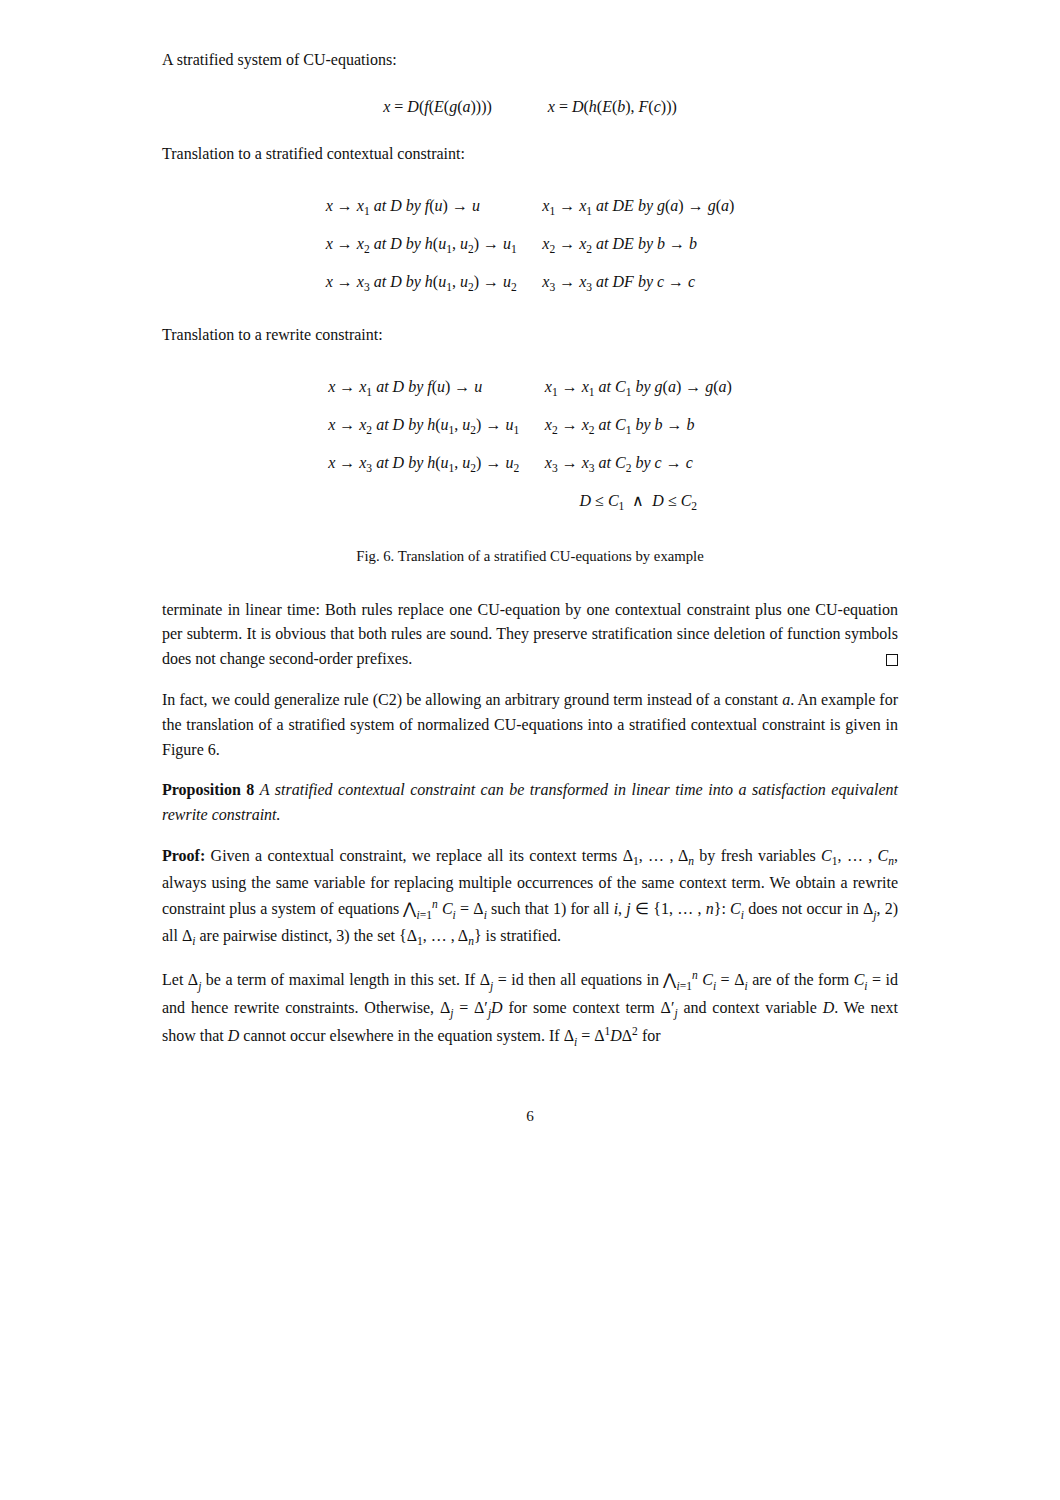A stratified system of CU-equations:
x = D(f(E(g(a)))) x = D(h(E(b), F(c)))
Translation to a stratified contextual constraint:
| x → x 1 at D by f ( u ) → u | x 1 → x 1 at DE by g ( a ) → g ( a ) |
| x → x 2 at D by h ( u 1 , u 2 ) → u 1 | x 2 → x 2 at DE by b → b |
| x → x 3 at D by h ( u 1 , u 2 ) → u 2 | x 3 → x 3 at DF by c → c |
Translation to a rewrite constraint:
| x → x 1 at D by f ( u ) → u | x 1 → x 1 at C 1 by g ( a ) → g ( a ) |
| x → x 2 at D by h ( u 1 , u 2 ) → u 1 | x 2 → x 2 at C 1 by b → b |
| x → x 3 at D by h ( u 1 , u 2 ) → u 2 | x 3 → x 3 at C 2 by c → c |
| | D ≤ C 1 ∧ D ≤ C 2 |
Fig. 6. Translation of a stratified CU-equations by example
terminate in linear time: Both rules replace one CU-equation by one contextual constraint plus one CU-equation per subterm. It is obvious that both rules are sound. They preserve stratification since deletion of function symbols does not change second-order prefixes.
In fact, we could generalize rule (C2) be allowing an arbitrary ground term instead of a constant a. An example for the translation of a stratified system of normalized CU-equations into a stratified contextual constraint is given in Figure 6.
Proposition 8 A stratified contextual constraint can be transformed in linear time into a satisfaction equivalent rewrite constraint.
Proof: Given a contextual constraint, we replace all its context terms Δ1, … , Δn by fresh variables C1, … , Cn, always using the same variable for replacing multiple occurrences of the same context term. We obtain a rewrite constraint plus a system of equations ⋀i=1n Ci = Δi such that 1) for all i, j ∈ {1, … , n}: Ci does not occur in Δj, 2) all Δi are pairwise distinct, 3) the set {Δ1, … , Δn} is stratified.
Let Δj be a term of maximal length in this set. If Δj = id then all equations in ⋀i=1n Ci = Δi are of the form Ci = id and hence rewrite constraints. Otherwise, Δj = Δ′jD for some context term Δ′j and context variable D. We next show that D cannot occur elsewhere in the equation system. If Δi = Δ1DΔ2 for
6